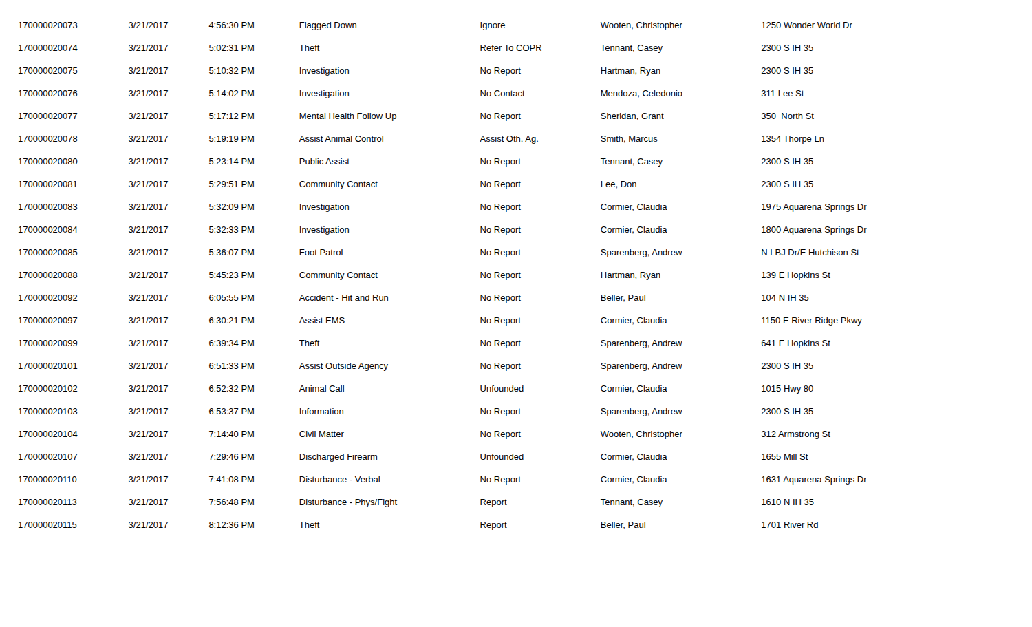| 170000020073 | 3/21/2017 | 4:56:30 PM | Flagged Down | Ignore | Wooten, Christopher | 1250 Wonder World Dr |
| 170000020074 | 3/21/2017 | 5:02:31 PM | Theft | Refer To COPR | Tennant, Casey | 2300 S IH 35 |
| 170000020075 | 3/21/2017 | 5:10:32 PM | Investigation | No Report | Hartman, Ryan | 2300 S IH 35 |
| 170000020076 | 3/21/2017 | 5:14:02 PM | Investigation | No Contact | Mendoza, Celedonio | 311 Lee St |
| 170000020077 | 3/21/2017 | 5:17:12 PM | Mental Health Follow Up | No Report | Sheridan, Grant | 350 North St |
| 170000020078 | 3/21/2017 | 5:19:19 PM | Assist Animal Control | Assist Oth. Ag. | Smith, Marcus | 1354 Thorpe Ln |
| 170000020080 | 3/21/2017 | 5:23:14 PM | Public Assist | No Report | Tennant, Casey | 2300 S IH 35 |
| 170000020081 | 3/21/2017 | 5:29:51 PM | Community Contact | No Report | Lee, Don | 2300 S IH 35 |
| 170000020083 | 3/21/2017 | 5:32:09 PM | Investigation | No Report | Cormier, Claudia | 1975 Aquarena Springs Dr |
| 170000020084 | 3/21/2017 | 5:32:33 PM | Investigation | No Report | Cormier, Claudia | 1800 Aquarena Springs Dr |
| 170000020085 | 3/21/2017 | 5:36:07 PM | Foot Patrol | No Report | Sparenberg, Andrew | N LBJ Dr/E Hutchison St |
| 170000020088 | 3/21/2017 | 5:45:23 PM | Community Contact | No Report | Hartman, Ryan | 139 E Hopkins St |
| 170000020092 | 3/21/2017 | 6:05:55 PM | Accident - Hit and Run | No Report | Beller, Paul | 104 N IH 35 |
| 170000020097 | 3/21/2017 | 6:30:21 PM | Assist EMS | No Report | Cormier, Claudia | 1150 E River Ridge Pkwy |
| 170000020099 | 3/21/2017 | 6:39:34 PM | Theft | No Report | Sparenberg, Andrew | 641 E Hopkins St |
| 170000020101 | 3/21/2017 | 6:51:33 PM | Assist Outside Agency | No Report | Sparenberg, Andrew | 2300 S IH 35 |
| 170000020102 | 3/21/2017 | 6:52:32 PM | Animal Call | Unfounded | Cormier, Claudia | 1015 Hwy 80 |
| 170000020103 | 3/21/2017 | 6:53:37 PM | Information | No Report | Sparenberg, Andrew | 2300 S IH 35 |
| 170000020104 | 3/21/2017 | 7:14:40 PM | Civil Matter | No Report | Wooten, Christopher | 312 Armstrong St |
| 170000020107 | 3/21/2017 | 7:29:46 PM | Discharged Firearm | Unfounded | Cormier, Claudia | 1655 Mill St |
| 170000020110 | 3/21/2017 | 7:41:08 PM | Disturbance - Verbal | No Report | Cormier, Claudia | 1631 Aquarena Springs Dr |
| 170000020113 | 3/21/2017 | 7:56:48 PM | Disturbance - Phys/Fight | Report | Tennant, Casey | 1610 N IH 35 |
| 170000020115 | 3/21/2017 | 8:12:36 PM | Theft | Report | Beller, Paul | 1701 River Rd |